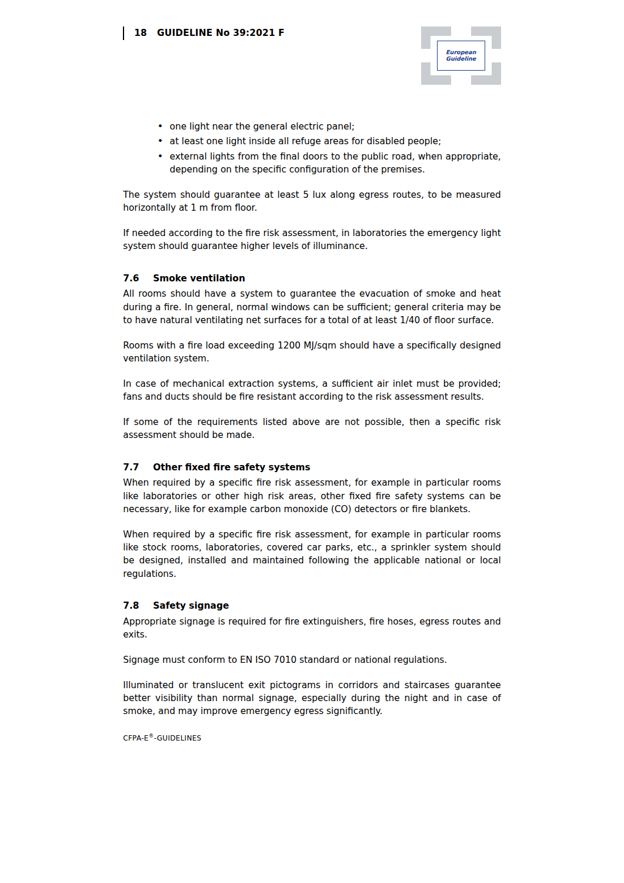18 GUIDELINE No 39:2021 F
European
Guideline
one light near the general electric panel;
at least one light inside all refuge areas for disabled people;
external lights from the final doors to the public road, when appropriate, depending on the specific configuration of the premises.
The system should guarantee at least 5 lux along egress routes, to be measured horizontally at 1 m from floor.
If needed according to the fire risk assessment, in laboratories the emergency light system should guarantee higher levels of illuminance.
7.6 Smoke ventilation
All rooms should have a system to guarantee the evacuation of smoke and heat during a fire. In general, normal windows can be sufficient; general criteria may be to have natural ventilating net surfaces for a total of at least 1/40 of floor surface.
Rooms with a fire load exceeding 1200 MJ/sqm should have a specifically designed ventilation system.
In case of mechanical extraction systems, a sufficient air inlet must be provided; fans and ducts should be fire resistant according to the risk assessment results.
If some of the requirements listed above are not possible, then a specific risk assessment should be made.
7.7 Other fixed fire safety systems
When required by a specific fire risk assessment, for example in particular rooms like laboratories or other high risk areas, other fixed fire safety systems can be necessary, like for example carbon monoxide (CO) detectors or fire blankets.
When required by a specific fire risk assessment, for example in particular rooms like stock rooms, laboratories, covered car parks, etc., a sprinkler system should be designed, installed and maintained following the applicable national or local regulations.
7.8 Safety signage
Appropriate signage is required for fire extinguishers, fire hoses, egress routes and exits.
Signage must conform to EN ISO 7010 standard or national regulations.
Illuminated or translucent exit pictograms in corridors and staircases guarantee better visibility than normal signage, especially during the night and in case of smoke, and may improve emergency egress significantly.
CFPA-E®-GUIDELINES